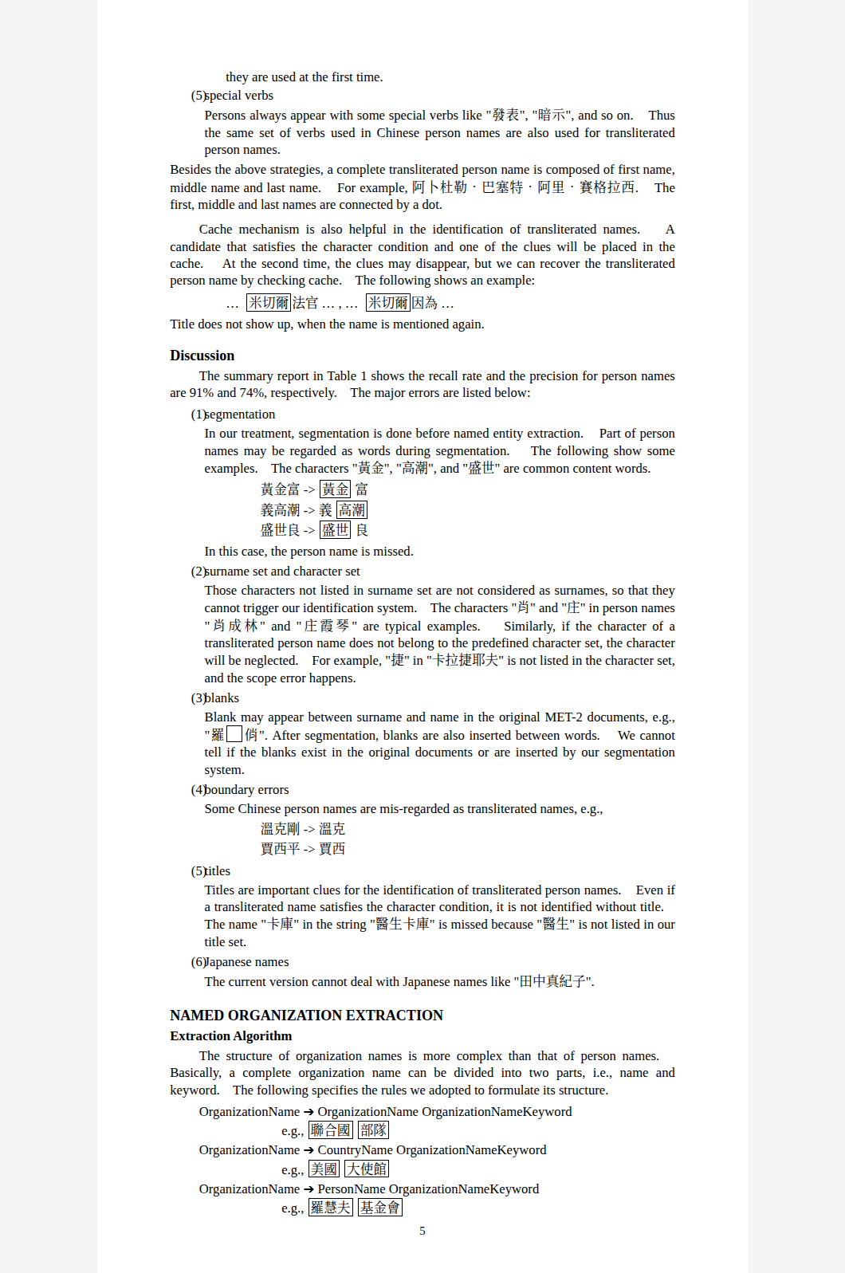they are used at the first time.
(5)
special verbs
Persons always appear with some special verbs like "發表", "暗示", and so on. Thus the same set of verbs used in Chinese person names are also used for transliterated person names.
Besides the above strategies, a complete transliterated person name is composed of first name, middle name and last name. For example, 阿卜杜勒‧巴塞特‧阿里‧賽格拉西. The first, middle and last names are connected by a dot.
Cache mechanism is also helpful in the identification of transliterated names. A candidate that satisfies the character condition and one of the clues will be placed in the cache. At the second time, the clues may disappear, but we can recover the transliterated person name by checking cache. The following shows an example:
… 米切爾 法官 … , … 米切爾 因為 …
Title does not show up, when the name is mentioned again.
Discussion
The summary report in Table 1 shows the recall rate and the precision for person names are 91% and 74%, respectively. The major errors are listed below:
(1)
segmentation
In our treatment, segmentation is done before named entity extraction. Part of person names may be regarded as words during segmentation. The following show some examples. The characters "黃金", "高潮", and "盛世" are common content words.
黃金富 -> 黃金 富
義高潮 -> 義 高潮
盛世良 -> 盛世 良
In this case, the person name is missed.
(2)
surname set and character set
Those characters not listed in surname set are not considered as surnames, so that they cannot trigger our identification system. The characters "肖" and "庄" in person names "肖成林" and "庄霞琴" are typical examples. Similarly, if the character of a transliterated person name does not belong to the predefined character set, the character will be neglected. For example, "捷" in "卡拉捷耶夫" is not listed in the character set, and the scope error happens.
(3)
blanks
Blank may appear between surname and name in the original MET-2 documents, e.g., "羅 俏". After segmentation, blanks are also inserted between words. We cannot tell if the blanks exist in the original documents or are inserted by our segmentation system.
(4)
boundary errors
Some Chinese person names are mis-regarded as transliterated names, e.g.,
溫克剛 -> 溫克
賈西平 -> 賈西
(5)
titles
Titles are important clues for the identification of transliterated person names. Even if a transliterated name satisfies the character condition, it is not identified without title. The name "卡庫" in the string "醫生卡庫" is missed because "醫生" is not listed in our title set.
(6)
Japanese names
The current version cannot deal with Japanese names like "田中真紀子".
NAMED ORGANIZATION EXTRACTION
Extraction Algorithm
The structure of organization names is more complex than that of person names. Basically, a complete organization name can be divided into two parts, i.e., name and keyword. The following specifies the rules we adopted to formulate its structure.
OrganizationName ➔ OrganizationName OrganizationNameKeyword
e.g., 聯合國 部隊
OrganizationName ➔ CountryName OrganizationNameKeyword
e.g., 美國 大使館
OrganizationName ➔ PersonName OrganizationNameKeyword
e.g., 羅慧夫 基金會
5